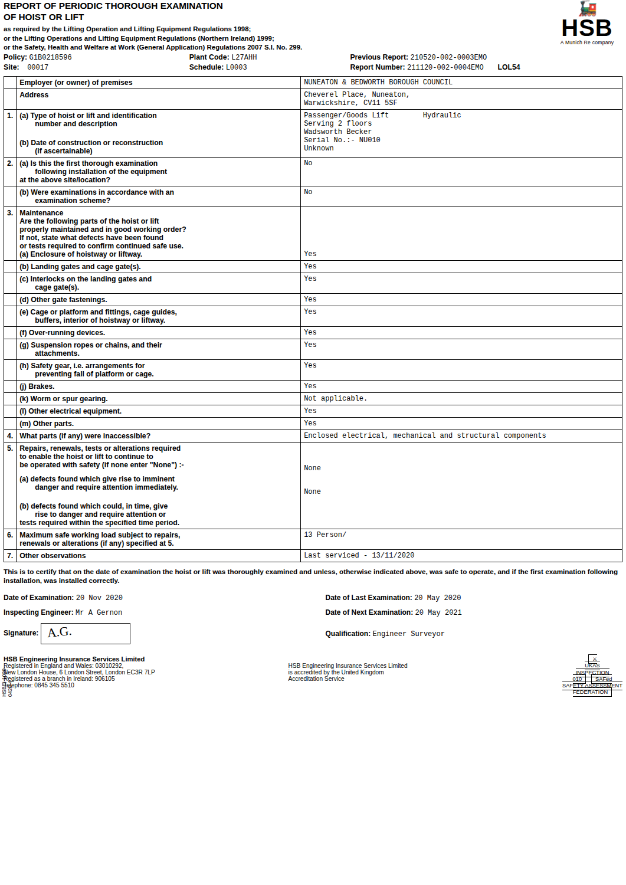🚂
HSB
A Munich Re company
REPORT OF PERIODIC THOROUGH EXAMINATION
OF HOIST OR LIFT
as required by the Lifting Operation and Lifting Equipment Regulations 1998;
or the Lifting Operations and Lifting Equipment Regulations (Northern Ireland) 1999;
or the Safety, Health and Welfare at Work (General Application) Regulations 2007 S.I. No. 299.
| Policy: G1B0218596 | Plant Code: L27AHH | Previous Report: 210520-002-0003EMO |
| Site: 00017 | Schedule: L0003 | Report Number: 211120-002-0004EMO LOL54 |
| | Employer (or owner) of premises | NUNEATON & BEDWORTH BOROUGH COUNCIL |
| | Address | Cheverel Place, Nuneaton, Warwickshire, CV11 5SF |
| 1. | (a) Type of hoist or lift and identification number and description (b) Date of construction or reconstruction (if ascertainable) | Passenger/Goods Lift Hydraulic Serving 2 floors Wadsworth Becker Serial No.:- NU010 Unknown |
| 2. | (a) Is this the first thorough examination following installation of the equipment at the above site/location? | No |
| | (b) Were examinations in accordance with an examination scheme? | No |
| 3. | Maintenance Are the following parts of the hoist or lift properly maintained and in good working order? If not, state what defects have been found or tests required to confirm continued safe use. (a) Enclosure of hoistway or liftway. | Yes |
| | (b) Landing gates and cage gate(s). | Yes |
| | (c) Interlocks on the landing gates and cage gate(s). | Yes |
| | (d) Other gate fastenings. | Yes |
| | (e) Cage or platform and fittings, cage guides, buffers, interior of hoistway or liftway. | Yes |
| | (f) Over-running devices. | Yes |
| | (g) Suspension ropes or chains, and their attachments. | Yes |
| | (h) Safety gear, i.e. arrangements for preventing fall of platform or cage. | Yes |
| | (j) Brakes. | Yes |
| | (k) Worm or spur gearing. | Not applicable. |
| | (l) Other electrical equipment. | Yes |
| | (m) Other parts. | Yes |
| 4. | What parts (if any) were inaccessible? | Enclosed electrical, mechanical and structural components |
| 5. | Repairs, renewals, tests or alterations required to enable the hoist or lift to continue to be operated with safety (if none enter "None") :- (a) defects found which give rise to imminent danger and require attention immediately. (b) defects found which could, in time, give rise to danger and require attention or tests required within the specified time period. | None None |
| 6. | Maximum safe working load subject to repairs, renewals or alterations (if any) specified at 5. | 13 Person/ |
| 7. | Other observations | Last serviced - 13/11/2020 |
This is to certify that on the date of examination the hoist or lift was thoroughly examined and unless, otherwise indicated above, was safe to operate, and if the first examination following installation, was installed correctly.
| Date of Examination: 20 Nov 2020 | Date of Last Examination: 20 May 2020 |
| Inspecting Engineer: Mr A Gernon | Date of Next Examination: 20 May 2021 |
| Signature: A.G. | Qualification: Engineer Surveyor |
HSBEI-1029-0420-4
HSB Engineering Insurance Services Limited
Registered in England and Wales: 03010292,
New London House, 6 London Street, London EC3R 7LP
Registered as a branch in Ireland: 906105
Telephone: 0845 345 5510
HSB Engineering Insurance Services Limited
is accredited by the United Kingdom
Accreditation Service
⚔
UKAS
INSPECTION
010 SAFed
SAFETY ASSESSMENT
FEDERATION